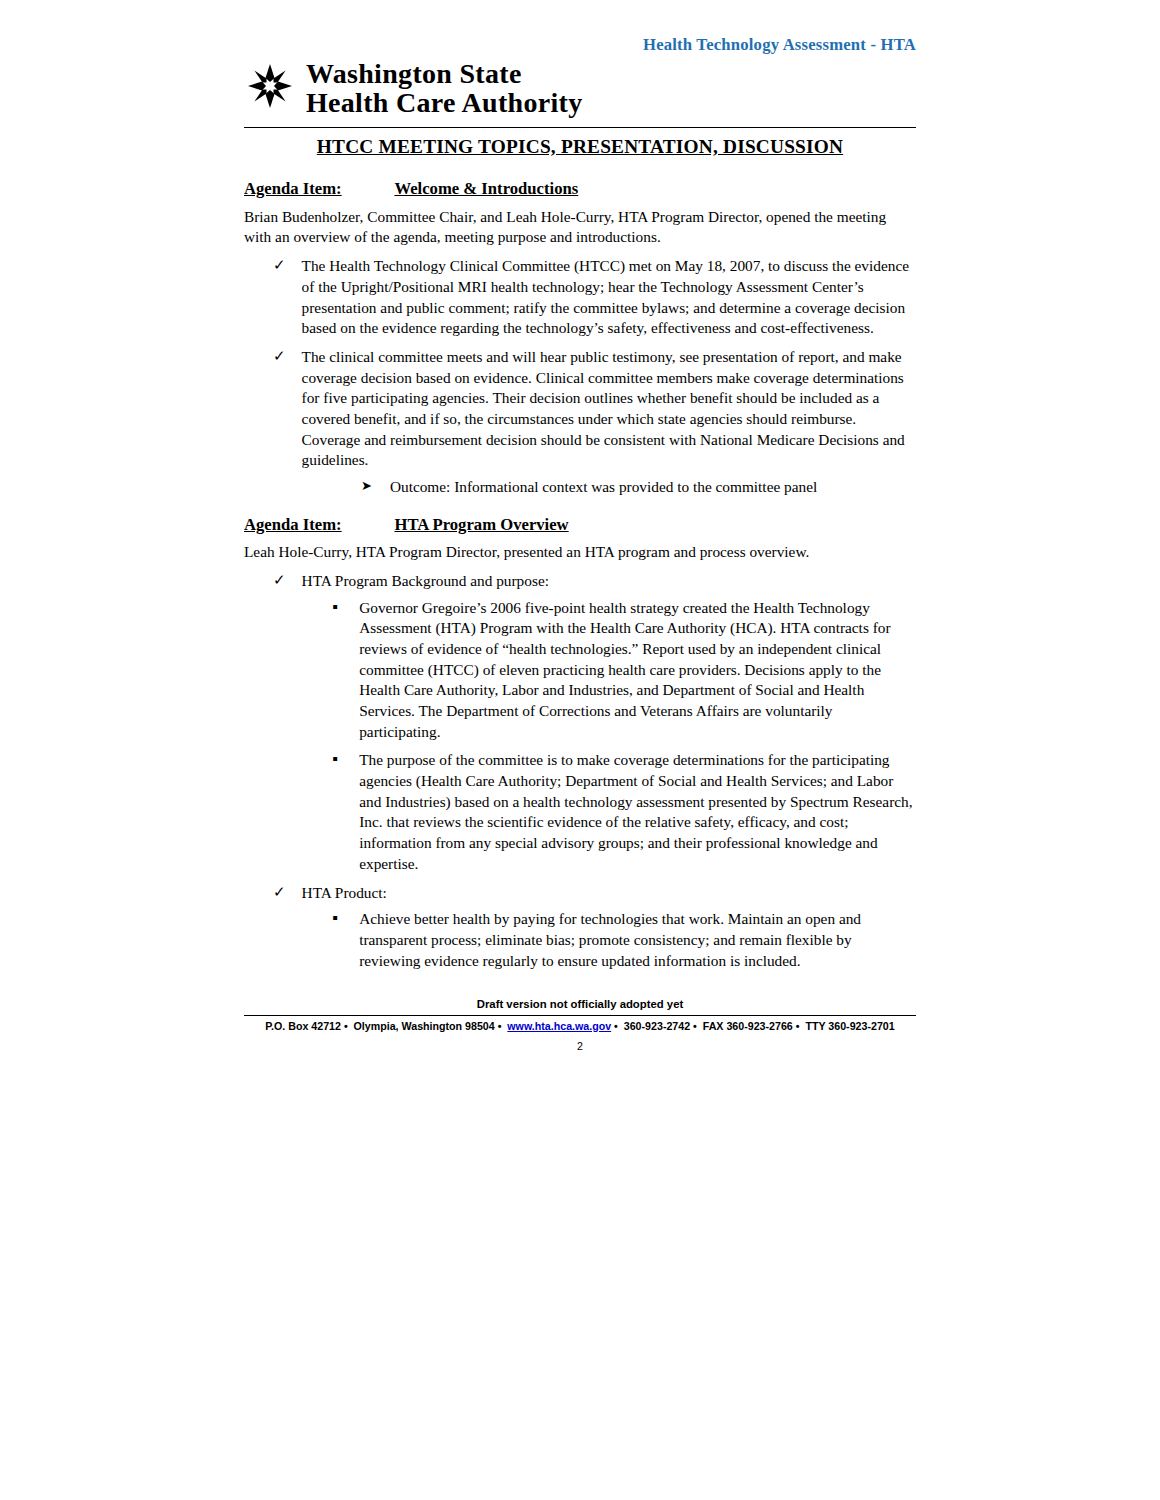Health Technology Assessment - HTA
Washington State Health Care Authority
HTCC MEETING TOPICS, PRESENTATION, DISCUSSION
Agenda Item: Welcome & Introductions
Brian Budenholzer, Committee Chair, and Leah Hole-Curry, HTA Program Director, opened the meeting with an overview of the agenda, meeting purpose and introductions.
The Health Technology Clinical Committee (HTCC) met on May 18, 2007, to discuss the evidence of the Upright/Positional MRI health technology; hear the Technology Assessment Center’s presentation and public comment; ratify the committee bylaws; and determine a coverage decision based on the evidence regarding the technology’s safety, effectiveness and cost-effectiveness.
The clinical committee meets and will hear public testimony, see presentation of report, and make coverage decision based on evidence. Clinical committee members make coverage determinations for five participating agencies. Their decision outlines whether benefit should be included as a covered benefit, and if so, the circumstances under which state agencies should reimburse. Coverage and reimbursement decision should be consistent with National Medicare Decisions and guidelines.
Outcome: Informational context was provided to the committee panel
Agenda Item: HTA Program Overview
Leah Hole-Curry, HTA Program Director, presented an HTA program and process overview.
HTA Program Background and purpose:
Governor Gregoire’s 2006 five-point health strategy created the Health Technology Assessment (HTA) Program with the Health Care Authority (HCA). HTA contracts for reviews of evidence of “health technologies.” Report used by an independent clinical committee (HTCC) of eleven practicing health care providers. Decisions apply to the Health Care Authority, Labor and Industries, and Department of Social and Health Services. The Department of Corrections and Veterans Affairs are voluntarily participating.
The purpose of the committee is to make coverage determinations for the participating agencies (Health Care Authority; Department of Social and Health Services; and Labor and Industries) based on a health technology assessment presented by Spectrum Research, Inc. that reviews the scientific evidence of the relative safety, efficacy, and cost; information from any special advisory groups; and their professional knowledge and expertise.
HTA Product:
Achieve better health by paying for technologies that work. Maintain an open and transparent process; eliminate bias; promote consistency; and remain flexible by reviewing evidence regularly to ensure updated information is included.
Draft version not officially adopted yet
P.O. Box 42712 • Olympia, Washington 98504 • www.hta.hca.wa.gov • 360-923-2742 • FAX 360-923-2766 • TTY 360-923-2701
2